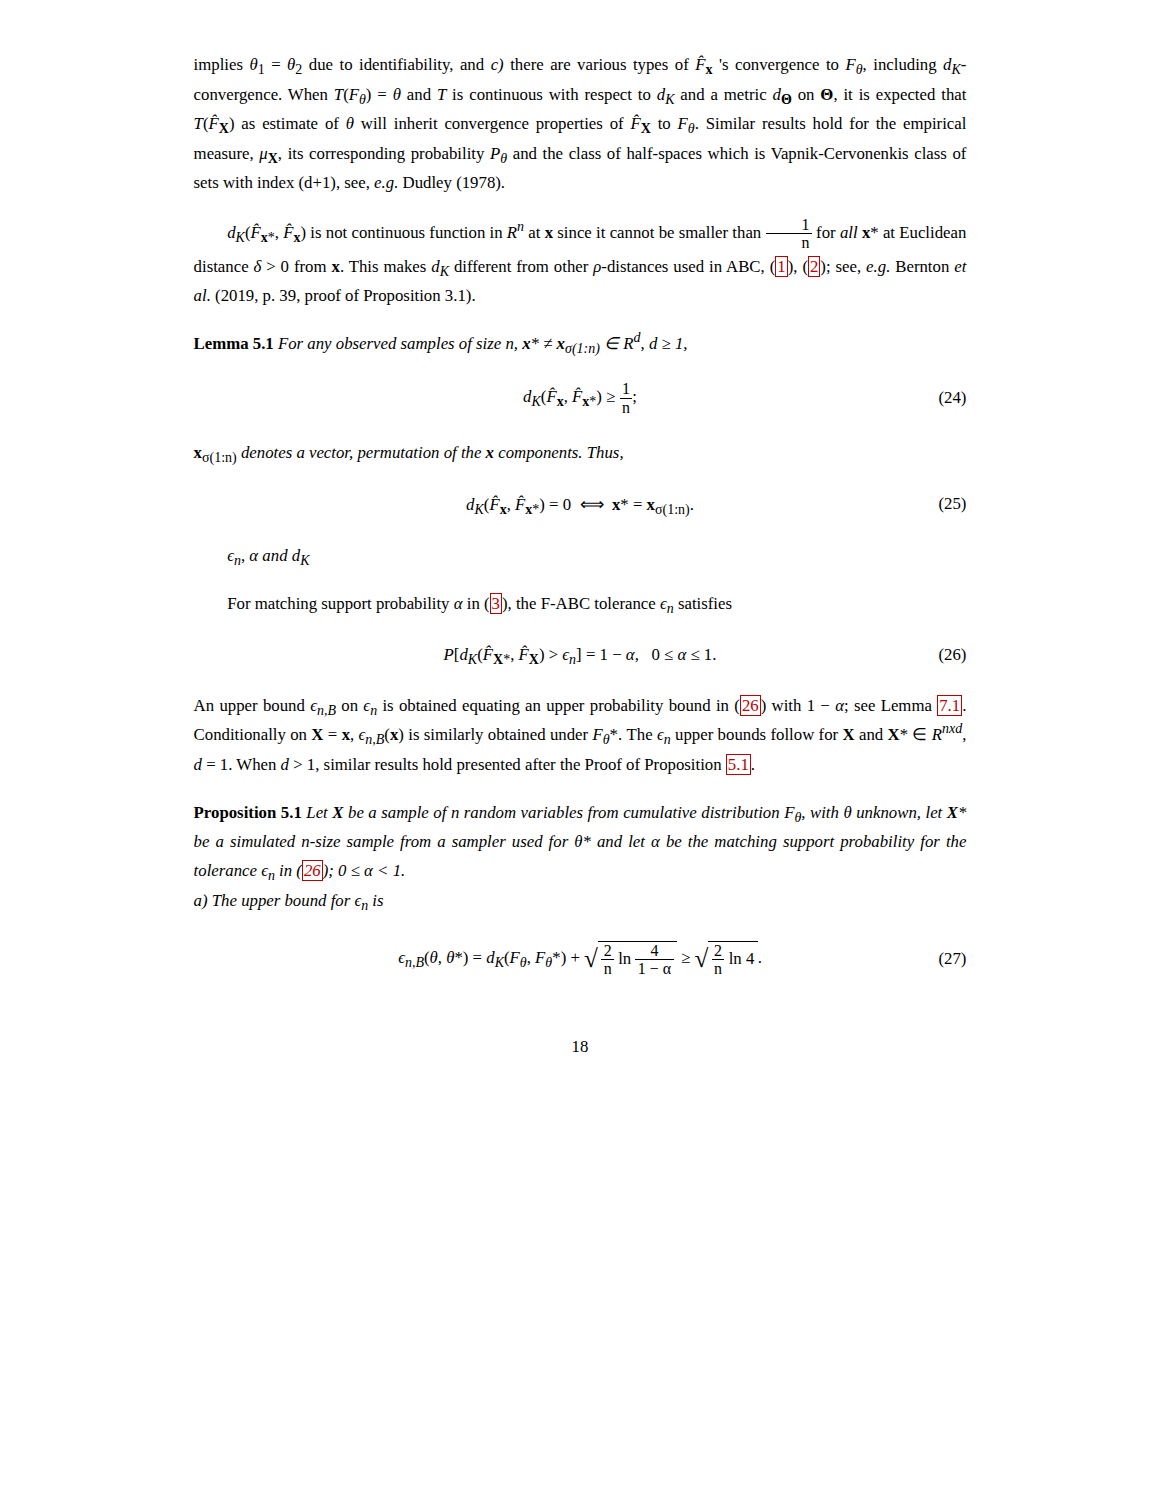implies θ1 = θ2 due to identifiability, and c) there are various types of F̂x 's convergence to Fθ, including dK-convergence. When T(Fθ) = θ and T is continuous with respect to dK and a metric dΘ on Θ, it is expected that T(F̂X) as estimate of θ will inherit convergence properties of F̂X to Fθ. Similar results hold for the empirical measure, μX, its corresponding probability Pθ and the class of half-spaces which is Vapnik-Cervonenkis class of sets with index (d+1), see, e.g. Dudley (1978).
dK(F̂x*, F̂x) is not continuous function in Rn at x since it cannot be smaller than 1 n for all x* at Euclidean distance δ > 0 from x. This makes dK different from other ρ-distances used in ABC, (1), (2); see, e.g. Bernton et al. (2019, p. 39, proof of Proposition 3.1).
Lemma 5.1 For any observed samples of size n, x* ≠ xσ(1:n) ∈ Rd, d ≥ 1,
dK(F̂x, F̂x*) ≥ 1 n; (24)
xσ(1:n) denotes a vector, permutation of the x components. Thus,
dK(F̂x, F̂x*) = 0 ⟺ x* = xσ(1:n). (25)
ϵn, α and dK
For matching support probability α in (3), the F-ABC tolerance ϵn satisfies
P[dK(F̂X*, F̂X) > ϵn] = 1 − α, 0 ≤ α ≤ 1. (26)
An upper bound ϵn,B on ϵn is obtained equating an upper probability bound in (26) with 1 − α; see Lemma 7.1. Conditionally on X = x, ϵn,B(x) is similarly obtained under Fθ*. The ϵn upper bounds follow for X and X* ∈ Rnxd, d = 1. When d > 1, similar results hold presented after the Proof of Proposition 5.1.
Proposition 5.1 Let X be a sample of n random variables from cumulative distribution Fθ, with θ unknown, let X* be a simulated n-size sample from a sampler used for θ* and let α be the matching support probability for the tolerance ϵn in (26); 0 ≤ α < 1.
a) The upper bound for ϵn is
ϵn,B(θ, θ*) = dK(Fθ, Fθ*) + √2 n ln 41 − α ≥ √2 n ln 4. (27)
18